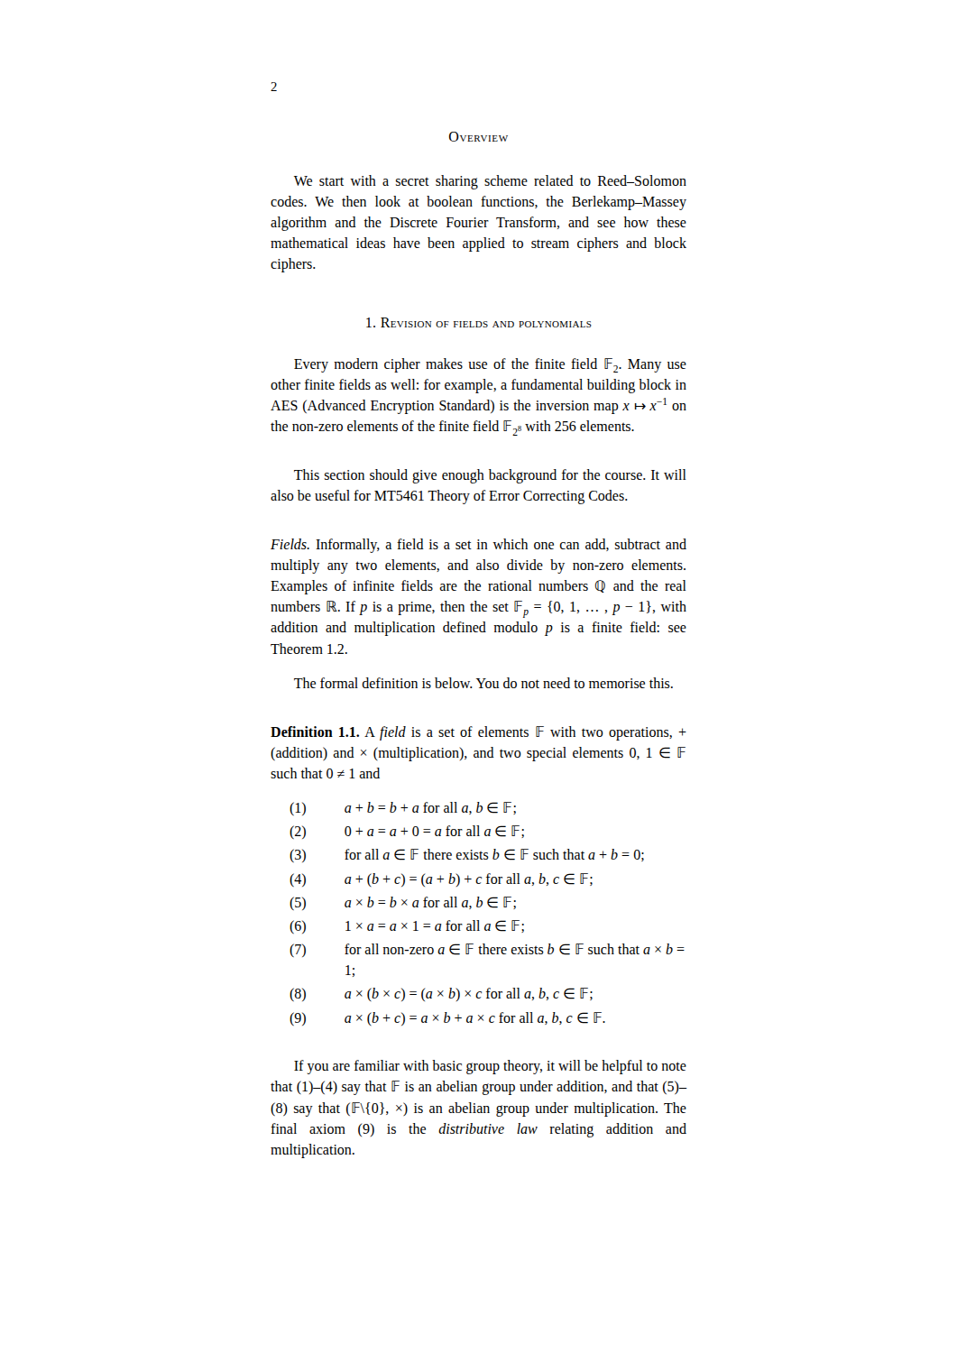2
Overview
We start with a secret sharing scheme related to Reed–Solomon codes. We then look at boolean functions, the Berlekamp–Massey algorithm and the Discrete Fourier Transform, and see how these mathematical ideas have been applied to stream ciphers and block ciphers.
1. Revision of fields and polynomials
Every modern cipher makes use of the finite field 𝔽2. Many use other finite fields as well: for example, a fundamental building block in AES (Advanced Encryption Standard) is the inversion map x ↦ x−1 on the non-zero elements of the finite field 𝔽28 with 256 elements.
This section should give enough background for the course. It will also be useful for MT5461 Theory of Error Correcting Codes.
Fields. Informally, a field is a set in which one can add, subtract and multiply any two elements, and also divide by non-zero elements. Examples of infinite fields are the rational numbers ℚ and the real numbers ℝ. If p is a prime, then the set 𝔽p = {0, 1, … , p − 1}, with addition and multiplication defined modulo p is a finite field: see Theorem 1.2.
The formal definition is below. You do not need to memorise this.
Definition 1.1. A field is a set of elements 𝔽 with two operations, + (addition) and × (multiplication), and two special elements 0, 1 ∈ 𝔽 such that 0 ≠ 1 and
(1) a + b = b + a for all a, b ∈ 𝔽;
(2) 0 + a = a + 0 = a for all a ∈ 𝔽;
(3) for all a ∈ 𝔽 there exists b ∈ 𝔽 such that a + b = 0;
(4) a + (b + c) = (a + b) + c for all a, b, c ∈ 𝔽;
(5) a × b = b × a for all a, b ∈ 𝔽;
(6) 1 × a = a × 1 = a for all a ∈ 𝔽;
(7) for all non-zero a ∈ 𝔽 there exists b ∈ 𝔽 such that a × b = 1;
(8) a × (b × c) = (a × b) × c for all a, b, c ∈ 𝔽;
(9) a × (b + c) = a × b + a × c for all a, b, c ∈ 𝔽.
If you are familiar with basic group theory, it will be helpful to note that (1)–(4) say that 𝔽 is an abelian group under addition, and that (5)–(8) say that (𝔽\{0}, ×) is an abelian group under multiplication. The final axiom (9) is the distributive law relating addition and multiplication.